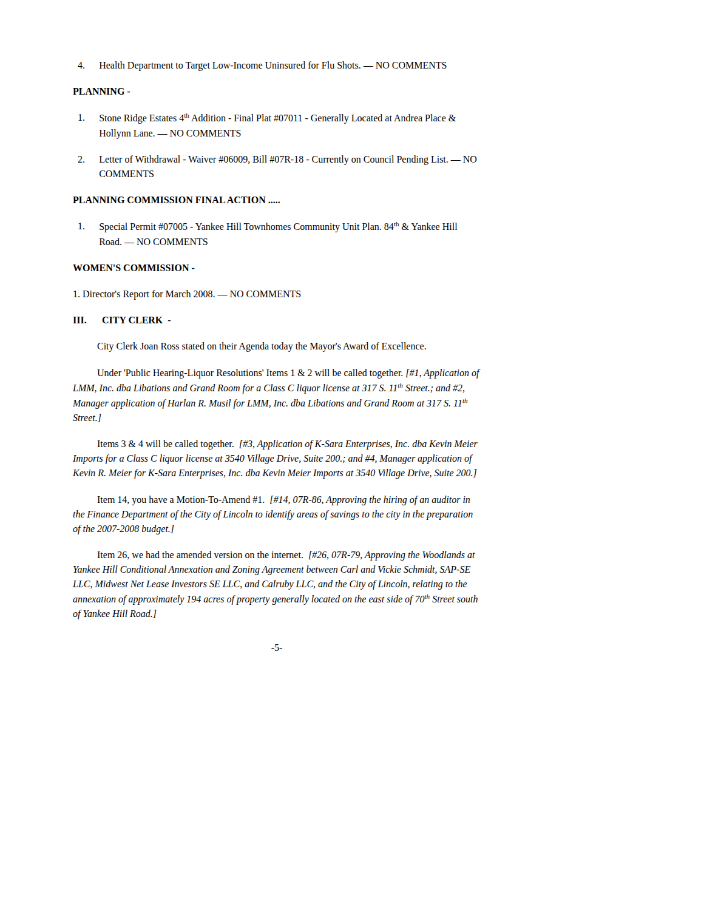4.
Health Department to Target Low-Income Uninsured for Flu Shots. — NO COMMENTS
PLANNING -
1.
Stone Ridge Estates 4th Addition - Final Plat #07011 - Generally Located at Andrea Place & Hollynn Lane. — NO COMMENTS
2.
Letter of Withdrawal - Waiver #06009, Bill #07R-18 - Currently on Council Pending List. — NO COMMENTS
PLANNING COMMISSION FINAL ACTION .....
1.
Special Permit #07005 - Yankee Hill Townhomes Community Unit Plan. 84th & Yankee Hill Road. — NO COMMENTS
WOMEN'S COMMISSION -
1. Director's Report for March 2008. — NO COMMENTS
III.
CITY CLERK -
City Clerk Joan Ross stated on their Agenda today the Mayor's Award of Excellence.
Under 'Public Hearing-Liquor Resolutions' Items 1 & 2 will be called together. [#1, Application of LMM, Inc. dba Libations and Grand Room for a Class C liquor license at 317 S. 11th Street.; and #2, Manager application of Harlan R. Musil for LMM, Inc. dba Libations and Grand Room at 317 S. 11th Street.]
Items 3 & 4 will be called together. [#3, Application of K-Sara Enterprises, Inc. dba Kevin Meier Imports for a Class C liquor license at 3540 Village Drive, Suite 200.; and #4, Manager application of Kevin R. Meier for K-Sara Enterprises, Inc. dba Kevin Meier Imports at 3540 Village Drive, Suite 200.]
Item 14, you have a Motion-To-Amend #1. [#14, 07R-86, Approving the hiring of an auditor in the Finance Department of the City of Lincoln to identify areas of savings to the city in the preparation of the 2007-2008 budget.]
Item 26, we had the amended version on the internet. [#26, 07R-79, Approving the Woodlands at Yankee Hill Conditional Annexation and Zoning Agreement between Carl and Vickie Schmidt, SAP-SE LLC, Midwest Net Lease Investors SE LLC, and Calruby LLC, and the City of Lincoln, relating to the annexation of approximately 194 acres of property generally located on the east side of 70th Street south of Yankee Hill Road.]
-5-